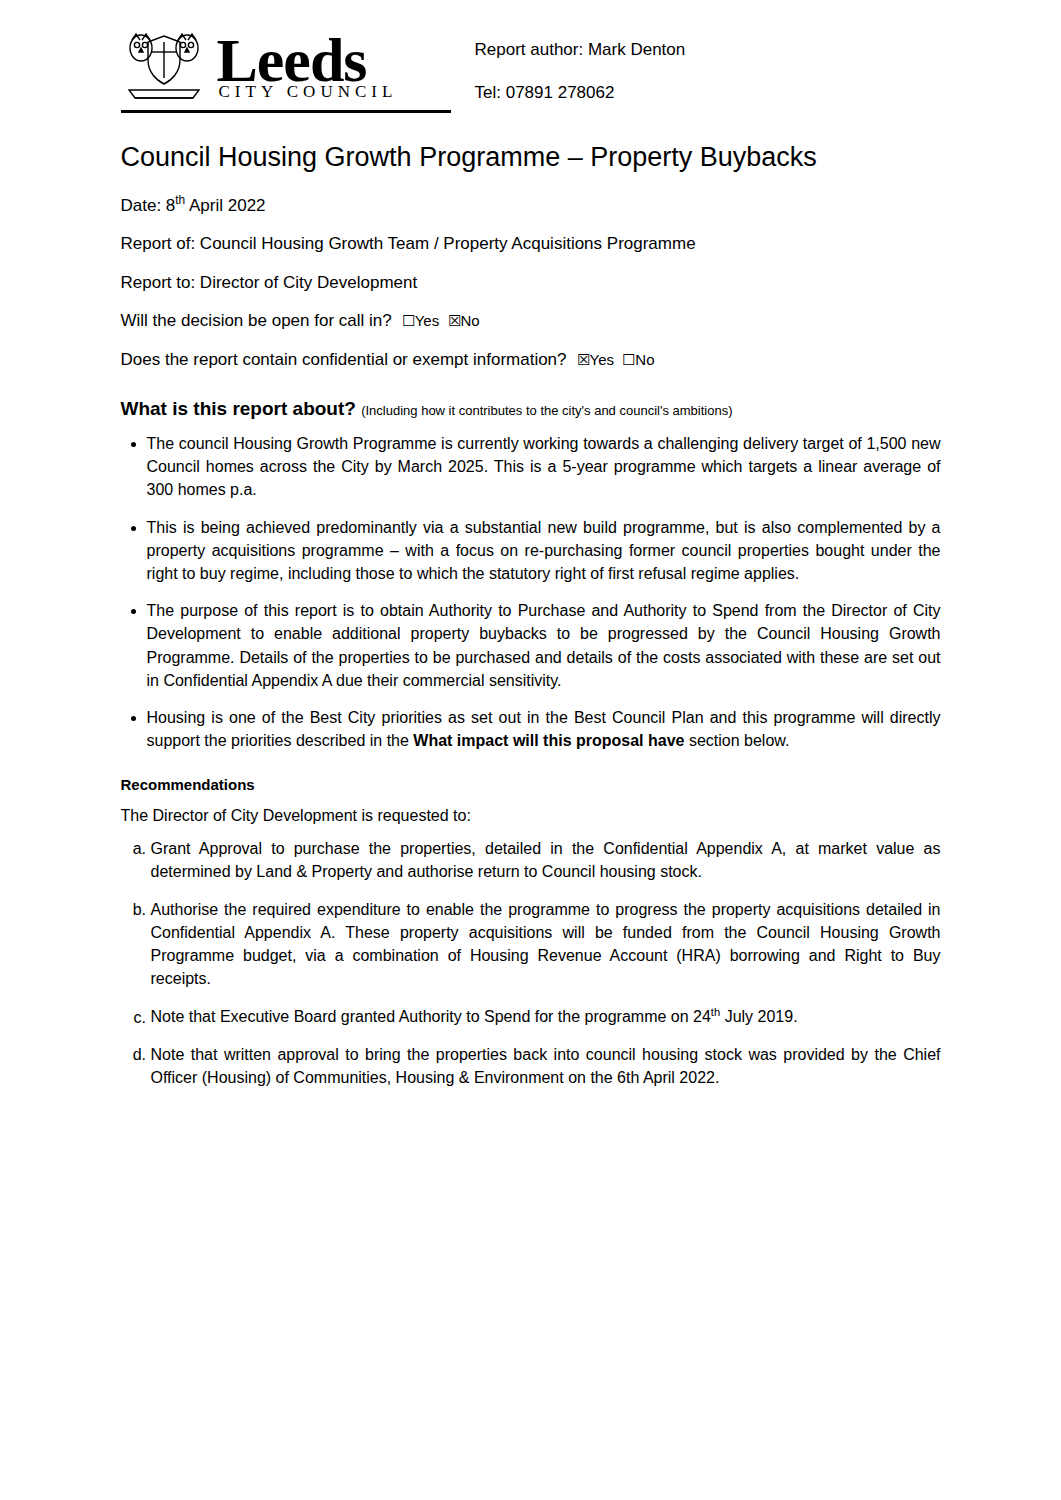Leeds
CITY COUNCIL
Report author: Mark Denton
Tel: 07891 278062
Council Housing Growth Programme – Property Buybacks
Date: 8th April 2022
Report of: Council Housing Growth Team / Property Acquisitions Programme
Report to: Director of City Development
Will the decision be open for call in? ☐Yes ☒No
Does the report contain confidential or exempt information? ☒Yes ☐No
What is this report about? (Including how it contributes to the city's and council's ambitions)
The council Housing Growth Programme is currently working towards a challenging delivery target of 1,500 new Council homes across the City by March 2025. This is a 5-year programme which targets a linear average of 300 homes p.a.
This is being achieved predominantly via a substantial new build programme, but is also complemented by a property acquisitions programme – with a focus on re-purchasing former council properties bought under the right to buy regime, including those to which the statutory right of first refusal regime applies.
The purpose of this report is to obtain Authority to Purchase and Authority to Spend from the Director of City Development to enable additional property buybacks to be progressed by the Council Housing Growth Programme. Details of the properties to be purchased and details of the costs associated with these are set out in Confidential Appendix A due their commercial sensitivity.
Housing is one of the Best City priorities as set out in the Best Council Plan and this programme will directly support the priorities described in the What impact will this proposal have section below.
Recommendations
The Director of City Development is requested to:
Grant Approval to purchase the properties, detailed in the Confidential Appendix A, at market value as determined by Land & Property and authorise return to Council housing stock.
Authorise the required expenditure to enable the programme to progress the property acquisitions detailed in Confidential Appendix A. These property acquisitions will be funded from the Council Housing Growth Programme budget, via a combination of Housing Revenue Account (HRA) borrowing and Right to Buy receipts.
Note that Executive Board granted Authority to Spend for the programme on 24th July 2019.
Note that written approval to bring the properties back into council housing stock was provided by the Chief Officer (Housing) of Communities, Housing & Environment on the 6th April 2022.